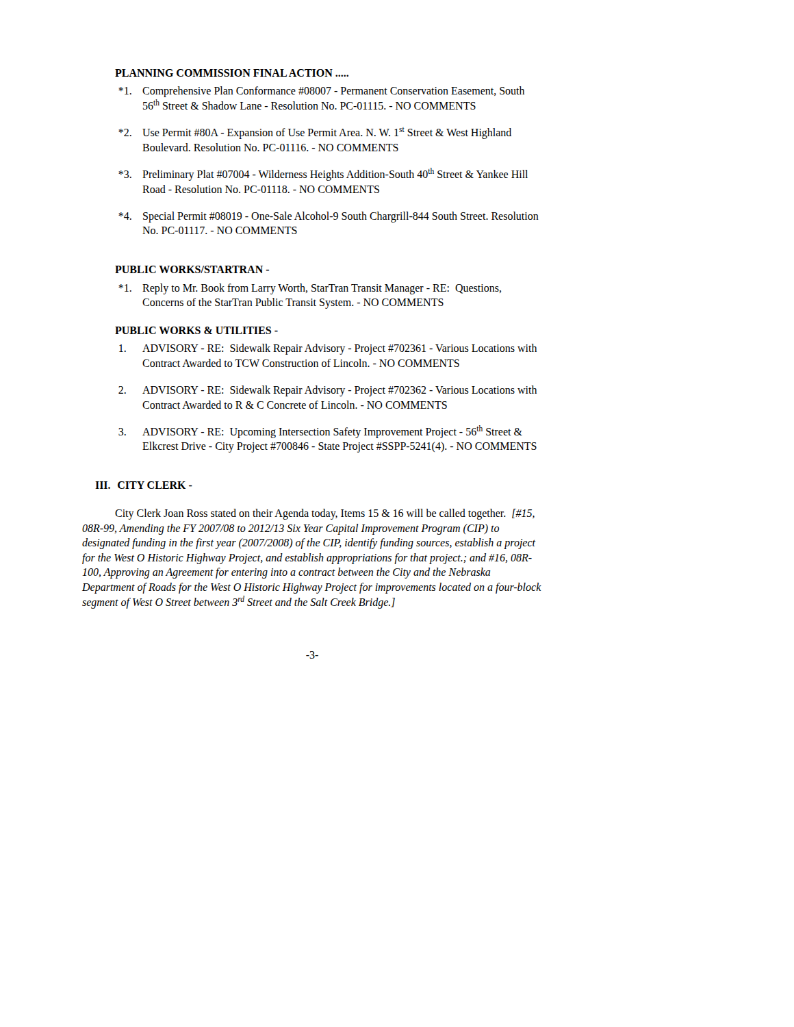PLANNING COMMISSION FINAL ACTION .....
*1.
Comprehensive Plan Conformance #08007 - Permanent Conservation Easement, South 56th Street & Shadow Lane - Resolution No. PC-01115. - NO COMMENTS
*2.
Use Permit #80A - Expansion of Use Permit Area. N. W. 1st Street & West Highland Boulevard. Resolution No. PC-01116. - NO COMMENTS
*3.
Preliminary Plat #07004 - Wilderness Heights Addition-South 40th Street & Yankee Hill Road - Resolution No. PC-01118. - NO COMMENTS
*4.
Special Permit #08019 - One-Sale Alcohol-9 South Chargrill-844 South Street. Resolution No. PC-01117. - NO COMMENTS
PUBLIC WORKS/STARTRAN -
*1.
Reply to Mr. Book from Larry Worth, StarTran Transit Manager - RE: Questions, Concerns of the StarTran Public Transit System. - NO COMMENTS
PUBLIC WORKS & UTILITIES -
1.
ADVISORY - RE: Sidewalk Repair Advisory - Project #702361 - Various Locations with Contract Awarded to TCW Construction of Lincoln. - NO COMMENTS
2.
ADVISORY - RE: Sidewalk Repair Advisory - Project #702362 - Various Locations with Contract Awarded to R & C Concrete of Lincoln. - NO COMMENTS
3.
ADVISORY - RE: Upcoming Intersection Safety Improvement Project - 56th Street & Elkcrest Drive - City Project #700846 - State Project #SSPP-5241(4). - NO COMMENTS
III.
CITY CLERK -
City Clerk Joan Ross stated on their Agenda today, Items 15 & 16 will be called together. [#15, 08R-99, Amending the FY 2007/08 to 2012/13 Six Year Capital Improvement Program (CIP) to designated funding in the first year (2007/2008) of the CIP, identify funding sources, establish a project for the West O Historic Highway Project, and establish appropriations for that project.; and #16, 08R-100, Approving an Agreement for entering into a contract between the City and the Nebraska Department of Roads for the West O Historic Highway Project for improvements located on a four-block segment of West O Street between 3rd Street and the Salt Creek Bridge.]
-3-